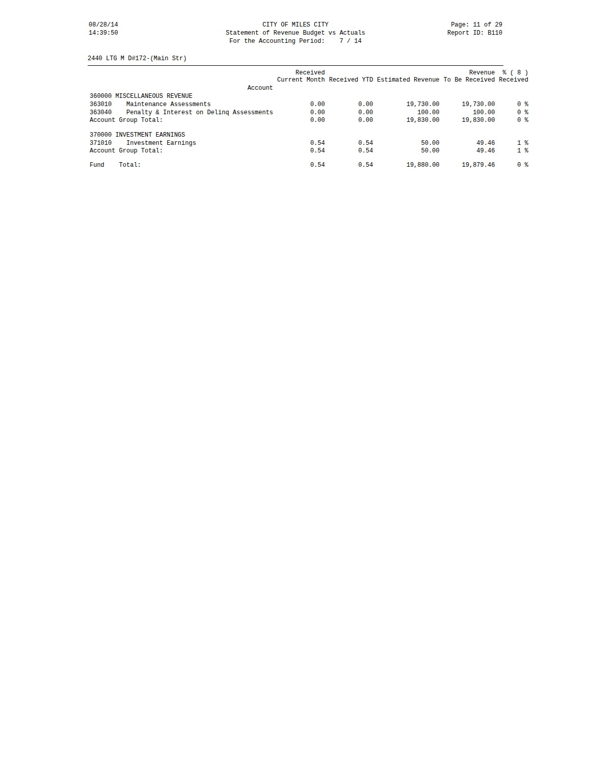| 08/28/14 | CITY OF MILES CITY | Page: 11 of 29 |
| 14:39:50 | Statement of Revenue Budget vs Actuals | Report ID: B110 |
| | For the Accounting Period: 7 / 14 | |
2440 LTG M D#172-(Main Str)
| | Received Current Month | Received YTD | Estimated Revenue | Revenue To Be Received | % ( 8 ) Received |
| --- | --- | --- | --- | --- | --- |
| Account | | | | | |
| 360000 MISCELLANEOUS REVENUE |
| 363010 Maintenance Assessments | 0.00 | 0.00 | 19,730.00 | 19,730.00 | 0 % |
| 363040 Penalty & Interest on Delinq Assessments | 0.00 | 0.00 | 100.00 | 100.00 | 0 % |
| Account Group Total: | 0.00 | 0.00 | 19,830.00 | 19,830.00 | 0 % |
| 370000 INVESTMENT EARNINGS |
| 371010 Investment Earnings | 0.54 | 0.54 | 50.00 | 49.46 | 1 % |
| Account Group Total: | 0.54 | 0.54 | 50.00 | 49.46 | 1 % |
| Fund Total: | 0.54 | 0.54 | 19,880.00 | 19,879.46 | 0 % |